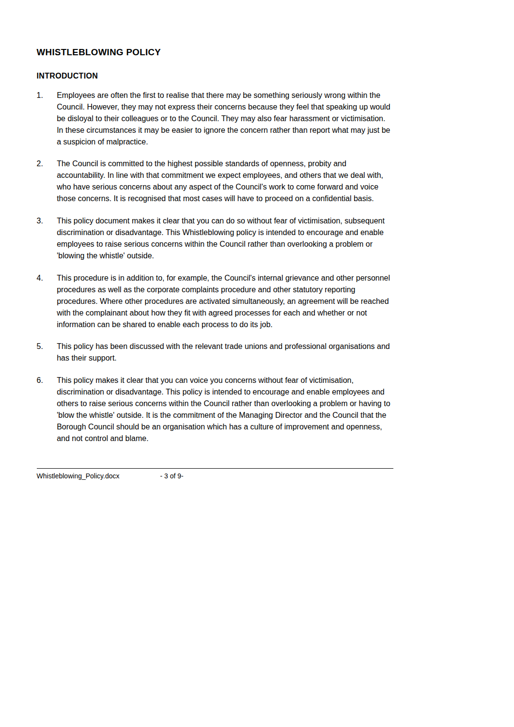WHISTLEBLOWING POLICY
INTRODUCTION
Employees are often the first to realise that there may be something seriously wrong within the Council. However, they may not express their concerns because they feel that speaking up would be disloyal to their colleagues or to the Council. They may also fear harassment or victimisation. In these circumstances it may be easier to ignore the concern rather than report what may just be a suspicion of malpractice.
The Council is committed to the highest possible standards of openness, probity and accountability. In line with that commitment we expect employees, and others that we deal with, who have serious concerns about any aspect of the Council's work to come forward and voice those concerns. It is recognised that most cases will have to proceed on a confidential basis.
This policy document makes it clear that you can do so without fear of victimisation, subsequent discrimination or disadvantage. This Whistleblowing policy is intended to encourage and enable employees to raise serious concerns within the Council rather than overlooking a problem or 'blowing the whistle' outside.
This procedure is in addition to, for example, the Council's internal grievance and other personnel procedures as well as the corporate complaints procedure and other statutory reporting procedures. Where other procedures are activated simultaneously, an agreement will be reached with the complainant about how they fit with agreed processes for each and whether or not information can be shared to enable each process to do its job.
This policy has been discussed with the relevant trade unions and professional organisations and has their support.
This policy makes it clear that you can voice you concerns without fear of victimisation, discrimination or disadvantage. This policy is intended to encourage and enable employees and others to raise serious concerns within the Council rather than overlooking a problem or having to 'blow the whistle' outside. It is the commitment of the Managing Director and the Council that the Borough Council should be an organisation which has a culture of improvement and openness, and not control and blame.
Whistleblowing_Policy.docx - 3 of 9-